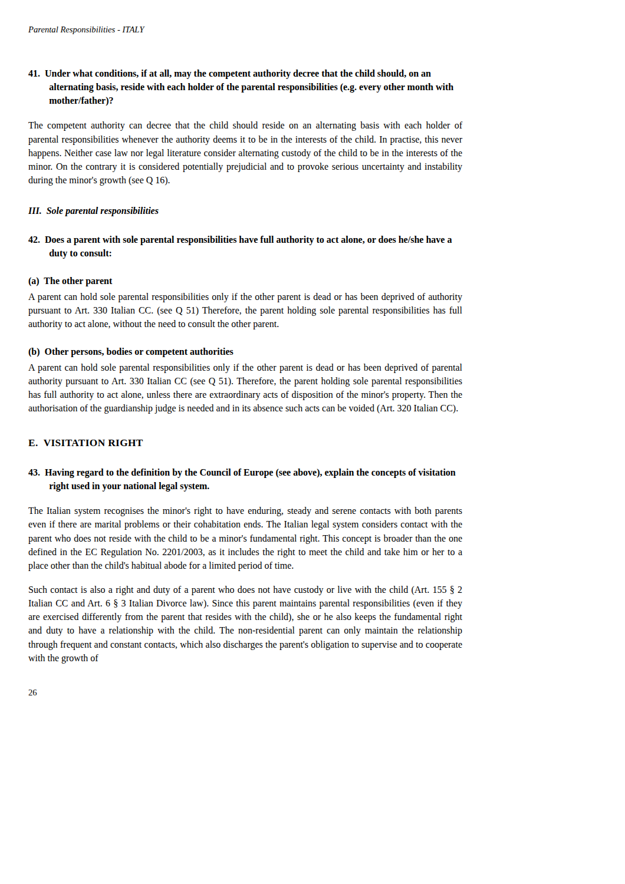Parental Responsibilities - ITALY
41. Under what conditions, if at all, may the competent authority decree that the child should, on an alternating basis, reside with each holder of the parental responsibilities (e.g. every other month with mother/father)?
The competent authority can decree that the child should reside on an alternating basis with each holder of parental responsibilities whenever the authority deems it to be in the interests of the child. In practise, this never happens. Neither case law nor legal literature consider alternating custody of the child to be in the interests of the minor. On the contrary it is considered potentially prejudicial and to provoke serious uncertainty and instability during the minor's growth (see Q 16).
III. Sole parental responsibilities
42. Does a parent with sole parental responsibilities have full authority to act alone, or does he/she have a duty to consult:
(a) The other parent
A parent can hold sole parental responsibilities only if the other parent is dead or has been deprived of authority pursuant to Art. 330 Italian CC. (see Q 51) Therefore, the parent holding sole parental responsibilities has full authority to act alone, without the need to consult the other parent.
(b) Other persons, bodies or competent authorities
A parent can hold sole parental responsibilities only if the other parent is dead or has been deprived of parental authority pursuant to Art. 330 Italian CC (see Q 51). Therefore, the parent holding sole parental responsibilities has full authority to act alone, unless there are extraordinary acts of disposition of the minor's property. Then the authorisation of the guardianship judge is needed and in its absence such acts can be voided (Art. 320 Italian CC).
E. VISITATION RIGHT
43. Having regard to the definition by the Council of Europe (see above), explain the concepts of visitation right used in your national legal system.
The Italian system recognises the minor's right to have enduring, steady and serene contacts with both parents even if there are marital problems or their cohabitation ends. The Italian legal system considers contact with the parent who does not reside with the child to be a minor's fundamental right. This concept is broader than the one defined in the EC Regulation No. 2201/2003, as it includes the right to meet the child and take him or her to a place other than the child's habitual abode for a limited period of time.
Such contact is also a right and duty of a parent who does not have custody or live with the child (Art. 155 § 2 Italian CC and Art. 6 § 3 Italian Divorce law). Since this parent maintains parental responsibilities (even if they are exercised differently from the parent that resides with the child), she or he also keeps the fundamental right and duty to have a relationship with the child. The non-residential parent can only maintain the relationship through frequent and constant contacts, which also discharges the parent's obligation to supervise and to cooperate with the growth of
26